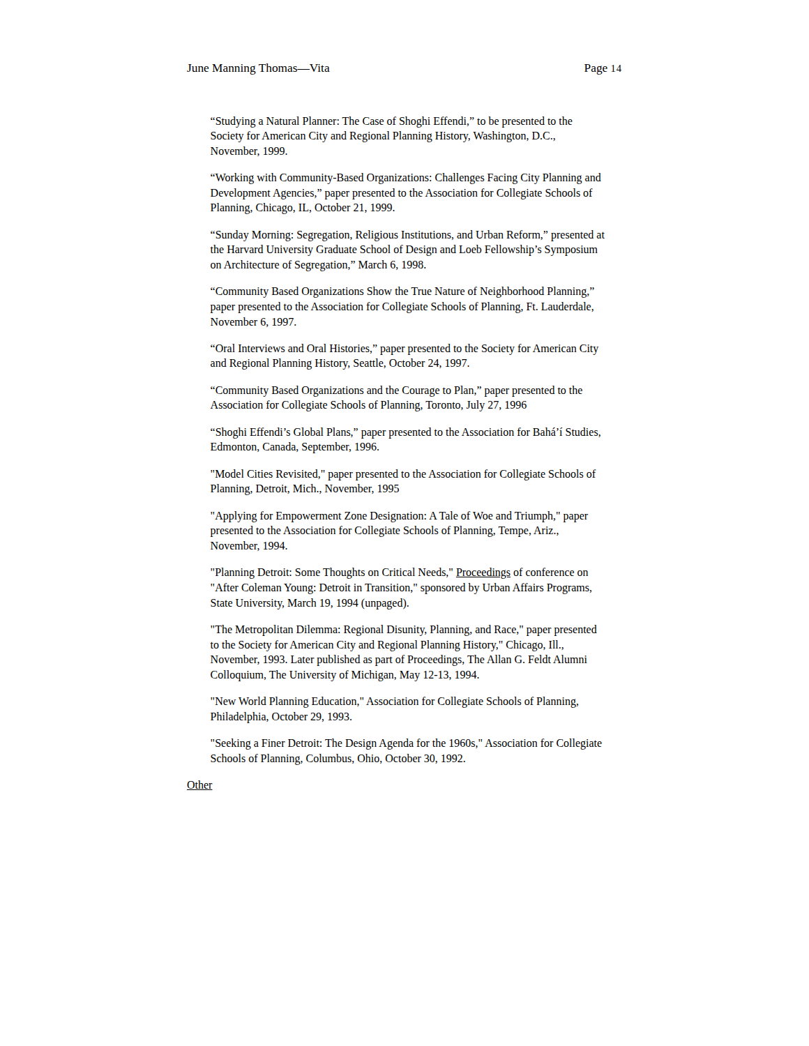June Manning Thomas—Vita
Page 14
“Studying a Natural Planner: The Case of Shoghi Effendi,” to be presented to the Society for American City and Regional Planning History, Washington, D.C., November, 1999.
“Working with Community-Based Organizations: Challenges Facing City Planning and Development Agencies,” paper presented to the Association for Collegiate Schools of Planning, Chicago, IL, October 21, 1999.
“Sunday Morning: Segregation, Religious Institutions, and Urban Reform,” presented at the Harvard University Graduate School of Design and Loeb Fellowship’s Symposium on Architecture of Segregation,” March 6, 1998.
“Community Based Organizations Show the True Nature of Neighborhood Planning,” paper presented to the Association for Collegiate Schools of Planning, Ft. Lauderdale, November 6, 1997.
“Oral Interviews and Oral Histories,” paper presented to the Society for American City and Regional Planning History, Seattle, October 24, 1997.
“Community Based Organizations and the Courage to Plan,” paper presented to the Association for Collegiate Schools of Planning, Toronto, July 27, 1996
“Shoghi Effendi’s Global Plans,” paper presented to the Association for Bahá’í Studies, Edmonton, Canada, September, 1996.
"Model Cities Revisited," paper presented to the Association for Collegiate Schools of Planning, Detroit, Mich., November, 1995
"Applying for Empowerment Zone Designation: A Tale of Woe and Triumph," paper presented to the Association for Collegiate Schools of Planning, Tempe, Ariz., November, 1994.
"Planning Detroit: Some Thoughts on Critical Needs," Proceedings of conference on "After Coleman Young: Detroit in Transition," sponsored by Urban Affairs Programs, State University, March 19, 1994 (unpaged).
"The Metropolitan Dilemma: Regional Disunity, Planning, and Race," paper presented to the Society for American City and Regional Planning History," Chicago, Ill., November, 1993. Later published as part of Proceedings, The Allan G. Feldt Alumni Colloquium, The University of Michigan, May 12-13, 1994.
"New World Planning Education," Association for Collegiate Schools of Planning, Philadelphia, October 29, 1993.
"Seeking a Finer Detroit: The Design Agenda for the 1960s," Association for Collegiate Schools of Planning, Columbus, Ohio, October 30, 1992.
Other